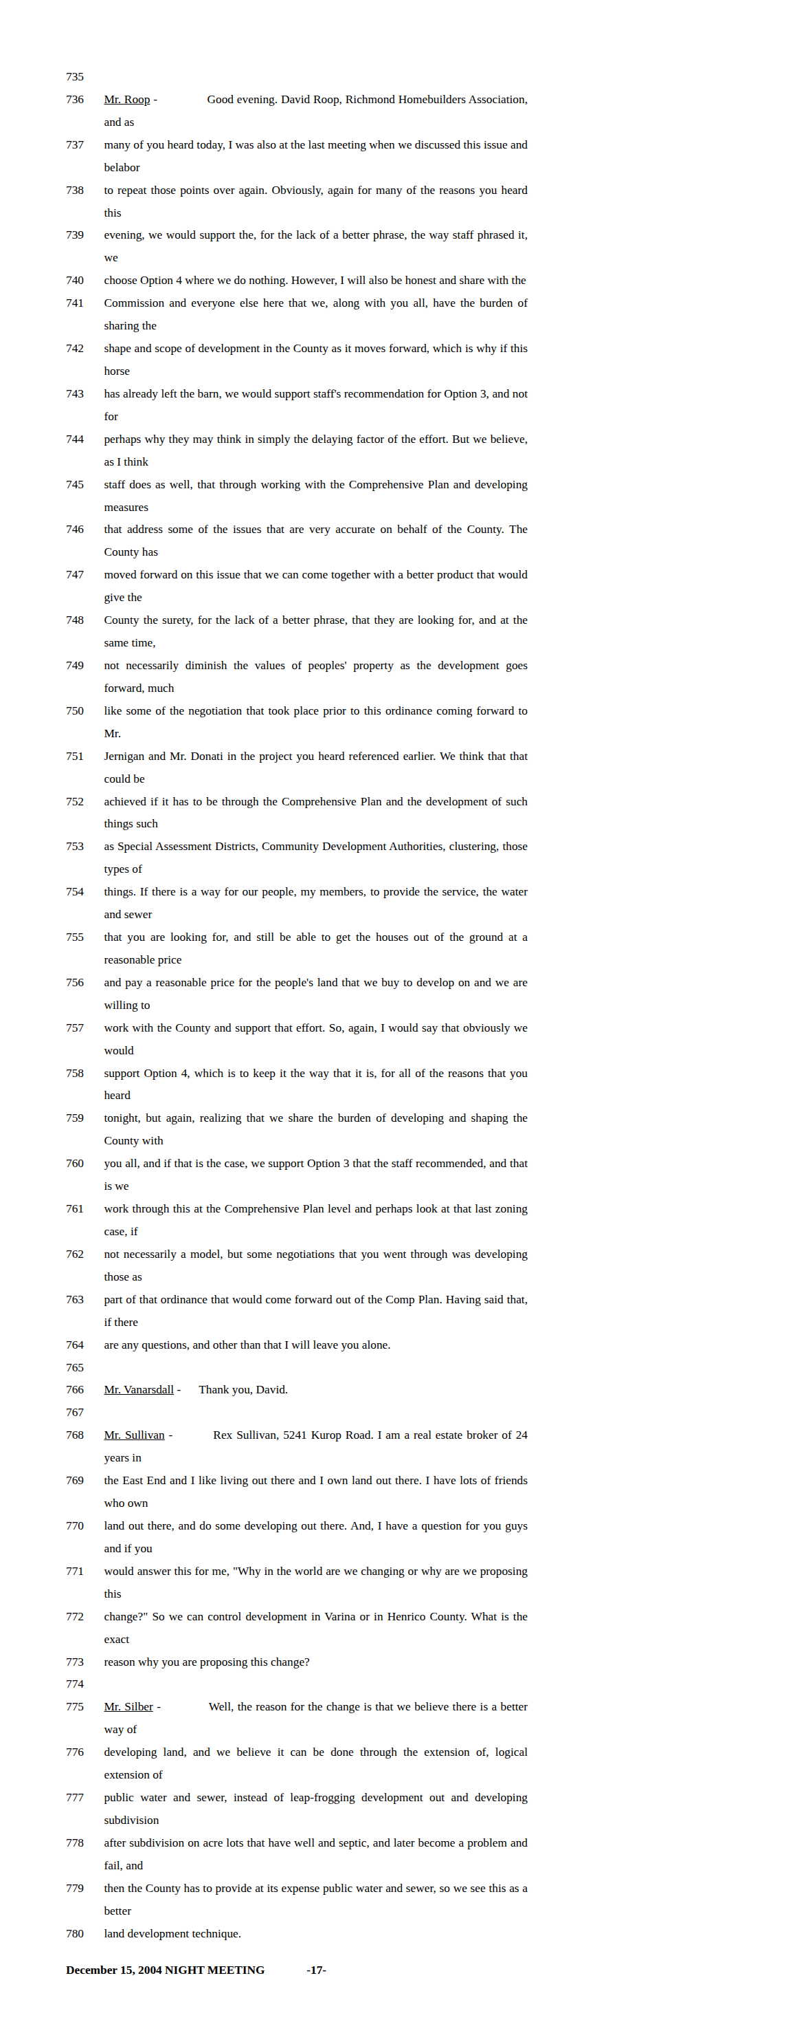735
736 Mr. Roop - Good evening. David Roop, Richmond Homebuilders Association, and as
737 many of you heard today, I was also at the last meeting when we discussed this issue and belabor
738 to repeat those points over again. Obviously, again for many of the reasons you heard this
739 evening, we would support the, for the lack of a better phrase, the way staff phrased it, we
740 choose Option 4 where we do nothing. However, I will also be honest and share with the
741 Commission and everyone else here that we, along with you all, have the burden of sharing the
742 shape and scope of development in the County as it moves forward, which is why if this horse
743 has already left the barn, we would support staff's recommendation for Option 3, and not for
744 perhaps why they may think in simply the delaying factor of the effort. But we believe, as I think
745 staff does as well, that through working with the Comprehensive Plan and developing measures
746 that address some of the issues that are very accurate on behalf of the County. The County has
747 moved forward on this issue that we can come together with a better product that would give the
748 County the surety, for the lack of a better phrase, that they are looking for, and at the same time,
749 not necessarily diminish the values of peoples' property as the development goes forward, much
750 like some of the negotiation that took place prior to this ordinance coming forward to Mr.
751 Jernigan and Mr. Donati in the project you heard referenced earlier. We think that that could be
752 achieved if it has to be through the Comprehensive Plan and the development of such things such
753 as Special Assessment Districts, Community Development Authorities, clustering, those types of
754 things. If there is a way for our people, my members, to provide the service, the water and sewer
755 that you are looking for, and still be able to get the houses out of the ground at a reasonable price
756 and pay a reasonable price for the people's land that we buy to develop on and we are willing to
757 work with the County and support that effort. So, again, I would say that obviously we would
758 support Option 4, which is to keep it the way that it is, for all of the reasons that you heard
759 tonight, but again, realizing that we share the burden of developing and shaping the County with
760 you all, and if that is the case, we support Option 3 that the staff recommended, and that is we
761 work through this at the Comprehensive Plan level and perhaps look at that last zoning case, if
762 not necessarily a model, but some negotiations that you went through was developing those as
763 part of that ordinance that would come forward out of the Comp Plan. Having said that, if there
764 are any questions, and other than that I will leave you alone.
765
766 Mr. Vanarsdall - Thank you, David.
767
768 Mr. Sullivan - Rex Sullivan, 5241 Kurop Road. I am a real estate broker of 24 years in
769 the East End and I like living out there and I own land out there. I have lots of friends who own
770 land out there, and do some developing out there. And, I have a question for you guys and if you
771 would answer this for me, "Why in the world are we changing or why are we proposing this
772 change?" So we can control development in Varina or in Henrico County. What is the exact
773 reason why you are proposing this change?
774
775 Mr. Silber - Well, the reason for the change is that we believe there is a better way of
776 developing land, and we believe it can be done through the extension of, logical extension of
777 public water and sewer, instead of leap-frogging development out and developing subdivision
778 after subdivision on acre lots that have well and septic, and later become a problem and fail, and
779 then the County has to provide at its expense public water and sewer, so we see this as a better
780 land development technique.
December 15, 2004 NIGHT MEETING-17-